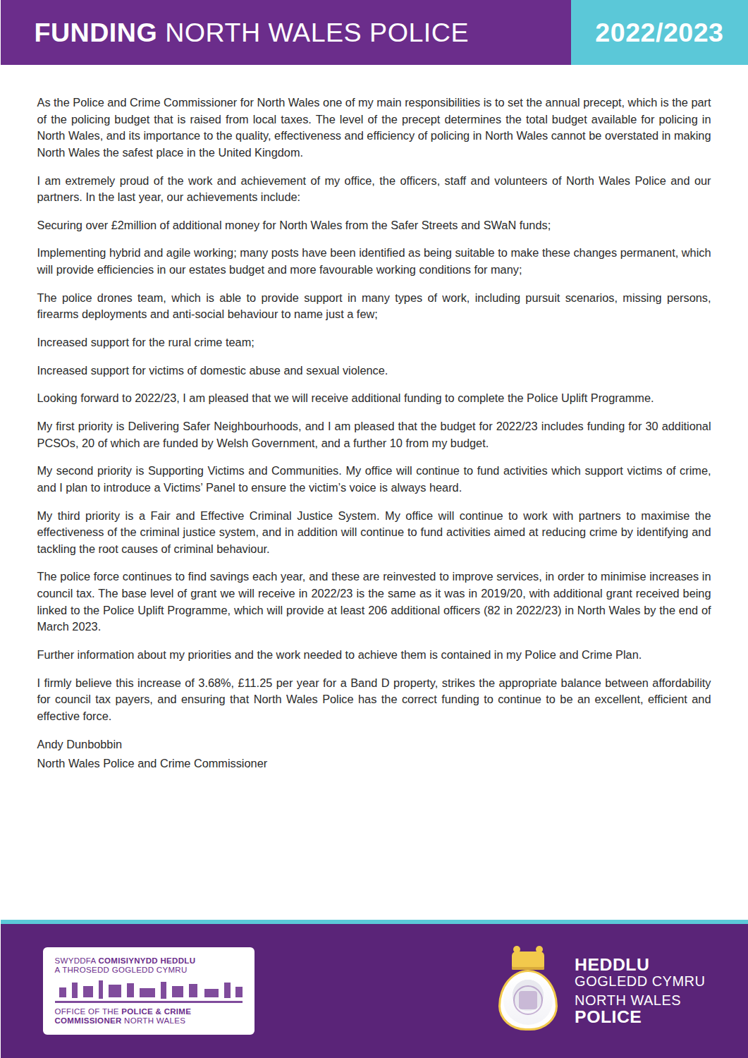FUNDING NORTH WALES POLICE
2022/2023
As the Police and Crime Commissioner for North Wales one of my main responsibilities is to set the annual precept, which is the part of the policing budget that is raised from local taxes. The level of the precept determines the total budget available for policing in North Wales, and its importance to the quality, effectiveness and efficiency of policing in North Wales cannot be overstated in making North Wales the safest place in the United Kingdom.
I am extremely proud of the work and achievement of my office, the officers, staff and volunteers of North Wales Police and our partners. In the last year, our achievements include:
Securing over £2million of additional money for North Wales from the Safer Streets and SWaN funds;
Implementing hybrid and agile working; many posts have been identified as being suitable to make these changes permanent, which will provide efficiencies in our estates budget and more favourable working conditions for many;
The police drones team, which is able to provide support in many types of work, including pursuit scenarios, missing persons, firearms deployments and anti-social behaviour to name just a few;
Increased support for the rural crime team;
Increased support for victims of domestic abuse and sexual violence.
Looking forward to 2022/23, I am pleased that we will receive additional funding to complete the Police Uplift Programme.
My first priority is Delivering Safer Neighbourhoods, and I am pleased that the budget for 2022/23 includes funding for 30 additional PCSOs, 20 of which are funded by Welsh Government, and a further 10 from my budget.
My second priority is Supporting Victims and Communities. My office will continue to fund activities which support victims of crime, and I plan to introduce a Victims’ Panel to ensure the victim’s voice is always heard.
My third priority is a Fair and Effective Criminal Justice System. My office will continue to work with partners to maximise the effectiveness of the criminal justice system, and in addition will continue to fund activities aimed at reducing crime by identifying and tackling the root causes of criminal behaviour.
The police force continues to find savings each year, and these are reinvested to improve services, in order to minimise increases in council tax. The base level of grant we will receive in 2022/23 is the same as it was in 2019/20, with additional grant received being linked to the Police Uplift Programme, which will provide at least 206 additional officers (82 in 2022/23) in North Wales by the end of March 2023.
Further information about my priorities and the work needed to achieve them is contained in my Police and Crime Plan.
I firmly believe this increase of 3.68%, £11.25 per year for a Band D property, strikes the appropriate balance between affordability for council tax payers, and ensuring that North Wales Police has the correct funding to continue to be an excellent, efficient and effective force.
Andy Dunbobbin
North Wales Police and Crime Commissioner
SWYDDFA COMISIYNYDD HEDDLU
A THROSEDD GOGLEDD CYMRU
OFFICE OF THE POLICE & CRIME
COMMISSIONER NORTH WALES
HEDDLU
GOGLEDD CYMRU
NORTH WALES
POLICE